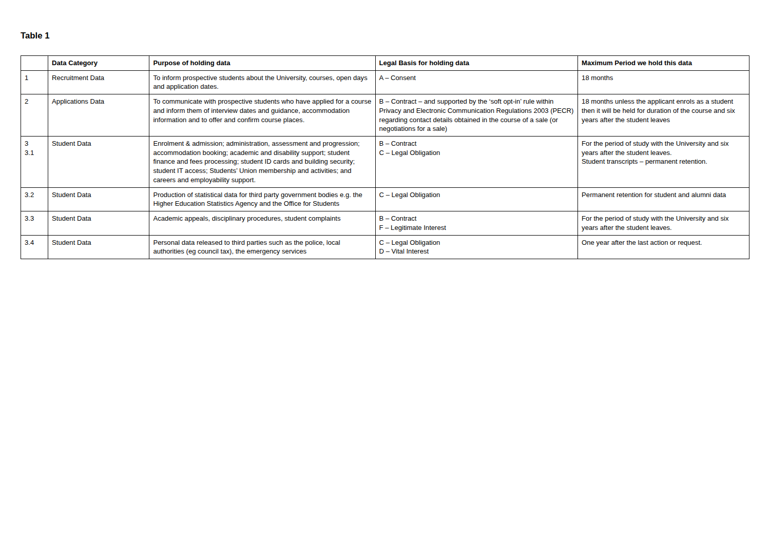Table 1
| | Data Category | Purpose of holding data | Legal Basis for holding data | Maximum Period we hold this data |
| --- | --- | --- | --- | --- |
| 1 | Recruitment Data | To inform prospective students about the University, courses, open days and application dates. | A – Consent | 18 months |
| 2 | Applications Data | To communicate with prospective students who have applied for a course and inform them of interview dates and guidance, accommodation information and to offer and confirm course places. | B – Contract – and supported by the ‘soft opt-in’ rule within Privacy and Electronic Communication Regulations 2003 (PECR) regarding contact details obtained in the course of a sale (or negotiations for a sale) | 18 months unless the applicant enrols as a student then it will be held for duration of the course and six years after the student leaves |
| 3 3.1 | Student Data | Enrolment & admission; administration, assessment and progression; accommodation booking; academic and disability support; student finance and fees processing; student ID cards and building security; student IT access; Students’ Union membership and activities; and careers and employability support. | B – Contract C – Legal Obligation | For the period of study with the University and six years after the student leaves. Student transcripts – permanent retention. |
| 3.2 | Student Data | Production of statistical data for third party government bodies e.g. the Higher Education Statistics Agency and the Office for Students | C – Legal Obligation | Permanent retention for student and alumni data |
| 3.3 | Student Data | Academic appeals, disciplinary procedures, student complaints | B – Contract F – Legitimate Interest | For the period of study with the University and six years after the student leaves. |
| 3.4 | Student Data | Personal data released to third parties such as the police, local authorities (eg council tax), the emergency services | C – Legal Obligation D – Vital Interest | One year after the last action or request. |